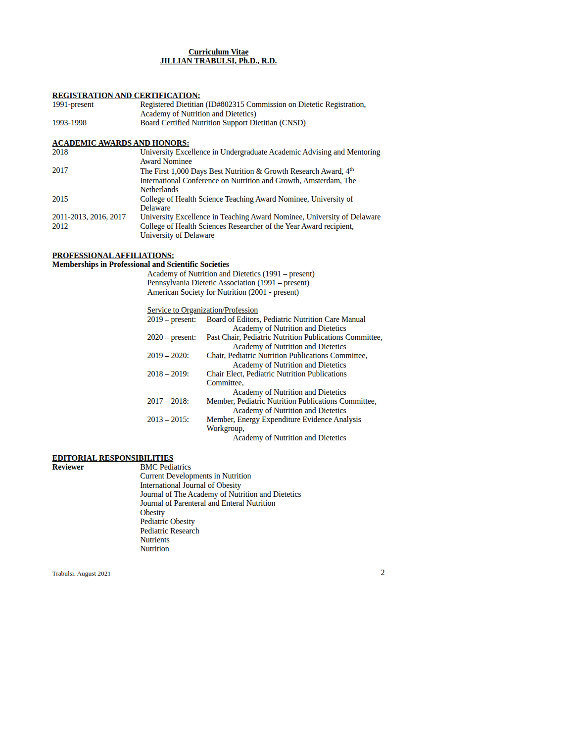Curriculum Vitae
JILLIAN TRABULSI, Ph.D., R.D.
Registration and Certification:
| 1991-present | Registered Dietitian (ID#802315 Commission on Dietetic Registration, Academy of Nutrition and Dietetics) |
| 1993-1998 | Board Certified Nutrition Support Dietitian (CNSD) |
Academic Awards and Honors:
| 2018 | University Excellence in Undergraduate Academic Advising and Mentoring Award Nominee |
| 2017 | The First 1,000 Days Best Nutrition & Growth Research Award, 4 th International Conference on Nutrition and Growth, Amsterdam, The Netherlands |
| 2015 | College of Health Science Teaching Award Nominee, University of Delaware |
| 2011-2013, 2016, 2017 | University Excellence in Teaching Award Nominee, University of Delaware |
| 2012 | College of Health Sciences Researcher of the Year Award recipient, University of Delaware |
Professional Affiliations:
Memberships in Professional and Scientific Societies
Academy of Nutrition and Dietetics (1991 – present)
Pennsylvania Dietetic Association (1991 – present)
American Society for Nutrition (2001 - present)
Service to Organization/Profession
| 2019 – present: | Board of Editors, Pediatric Nutrition Care Manual Academy of Nutrition and Dietetics |
| 2020 – present: | Past Chair, Pediatric Nutrition Publications Committee, Academy of Nutrition and Dietetics |
| 2019 – 2020: | Chair, Pediatric Nutrition Publications Committee, Academy of Nutrition and Dietetics |
| 2018 – 2019: | Chair Elect, Pediatric Nutrition Publications Committee, Academy of Nutrition and Dietetics |
| 2017 – 2018: | Member, Pediatric Nutrition Publications Committee, Academy of Nutrition and Dietetics |
| 2013 – 2015: | Member, Energy Expenditure Evidence Analysis Workgroup, Academy of Nutrition and Dietetics |
Editorial Responsibilities
Reviewer
BMC Pediatrics
Current Developments in Nutrition
International Journal of Obesity
Journal of The Academy of Nutrition and Dietetics
Journal of Parenteral and Enteral Nutrition
Obesity
Pediatric Obesity
Pediatric Research
Nutrients
Nutrition
Trabulsi. August 2021
2